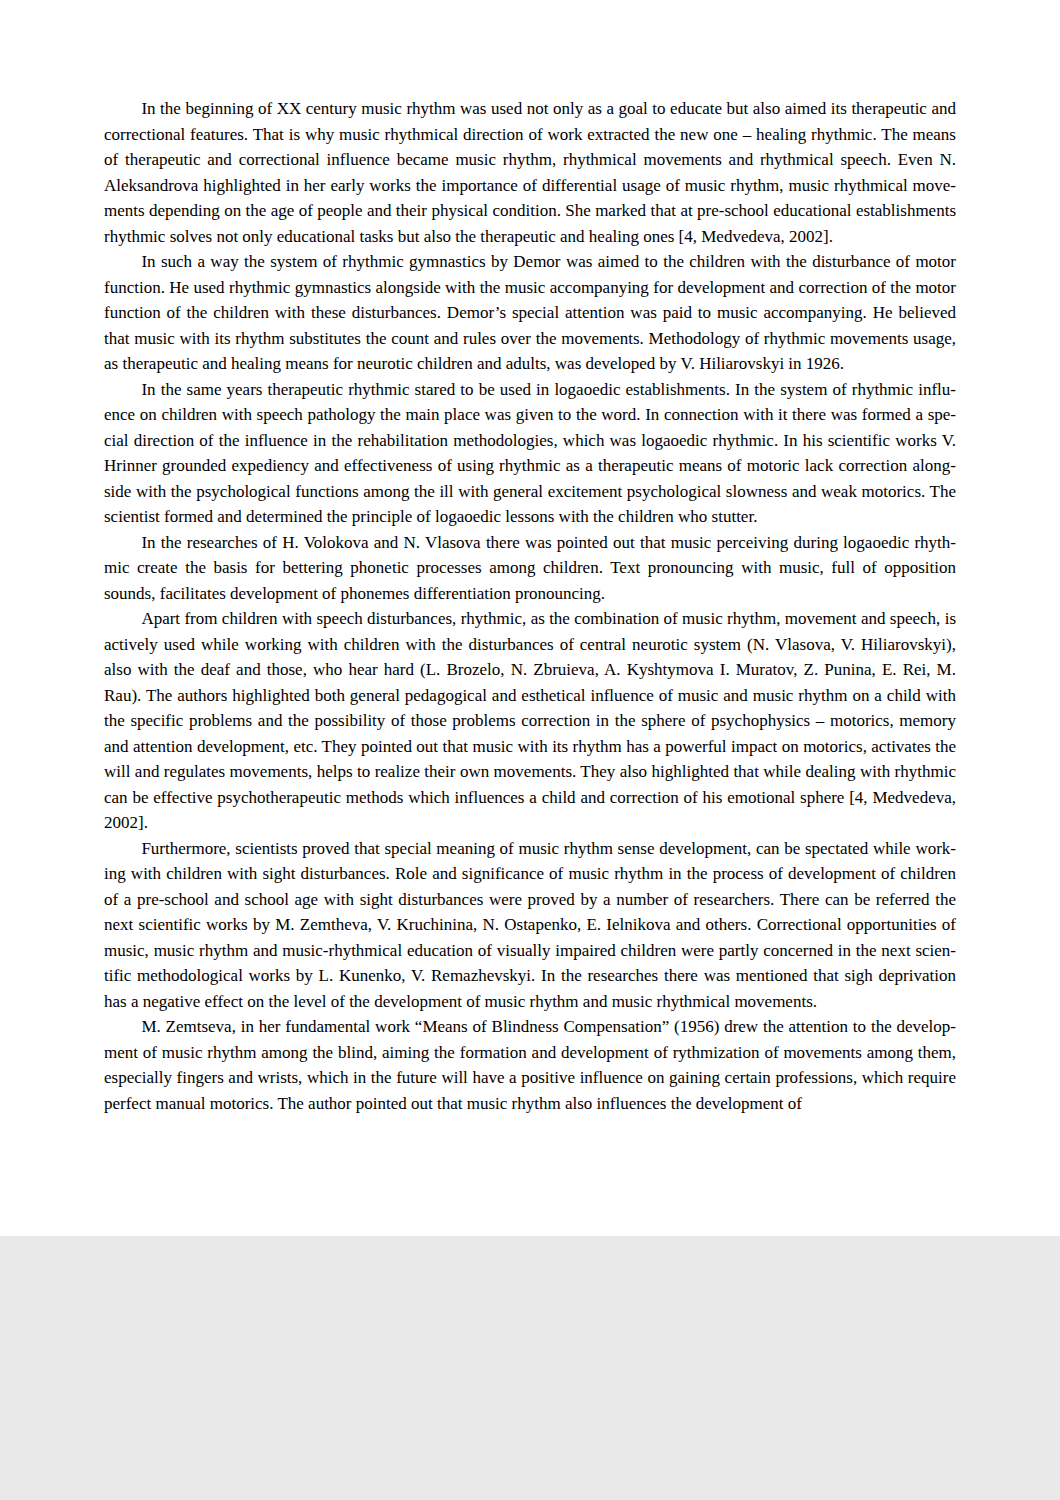In the beginning of XX century music rhythm was used not only as a goal to educate but also aimed its therapeutic and correctional features. That is why music rhythmical direction of work extracted the new one – healing rhythmic. The means of therapeutic and correctional influence became music rhythm, rhythmical movements and rhythmical speech. Even N. Aleksandrova highlighted in her early works the importance of differential usage of music rhythm, music rhythmical movements depending on the age of people and their physical condition. She marked that at pre-school educational establishments rhythmic solves not only educational tasks but also the therapeutic and healing ones [4, Medvedeva, 2002].
In such a way the system of rhythmic gymnastics by Demor was aimed to the children with the disturbance of motor function. He used rhythmic gymnastics alongside with the music accompanying for development and correction of the motor function of the children with these disturbances. Demor’s special attention was paid to music accompanying. He believed that music with its rhythm substitutes the count and rules over the movements. Methodology of rhythmic movements usage, as therapeutic and healing means for neurotic children and adults, was developed by V. Hiliarovskyi in 1926.
In the same years therapeutic rhythmic stared to be used in logaoedic establishments. In the system of rhythmic influence on children with speech pathology the main place was given to the word. In connection with it there was formed a special direction of the influence in the rehabilitation methodologies, which was logaoedic rhythmic. In his scientific works V. Hrinner grounded expediency and effectiveness of using rhythmic as a therapeutic means of motoric lack correction alongside with the psychological functions among the ill with general excitement psychological slowness and weak motorics. The scientist formed and determined the principle of logaoedic lessons with the children who stutter.
In the researches of H. Volokova and N. Vlasova there was pointed out that music perceiving during logaoedic rhythmic create the basis for bettering phonetic processes among children. Text pronouncing with music, full of opposition sounds, facilitates development of phonemes differentiation pronouncing.
Apart from children with speech disturbances, rhythmic, as the combination of music rhythm, movement and speech, is actively used while working with children with the disturbances of central neurotic system (N. Vlasova, V. Hiliarovskyi), also with the deaf and those, who hear hard (L. Brozelo, N. Zbruieva, A. Kyshtymova I. Muratov, Z. Punina, E. Rei, M. Rau). The authors highlighted both general pedagogical and esthetical influence of music and music rhythm on a child with the specific problems and the possibility of those problems correction in the sphere of psychophysics – motorics, memory and attention development, etc. They pointed out that music with its rhythm has a powerful impact on motorics, activates the will and regulates movements, helps to realize their own movements. They also highlighted that while dealing with rhythmic can be effective psychotherapeutic methods which influences a child and correction of his emotional sphere [4, Medvedeva, 2002].
Furthermore, scientists proved that special meaning of music rhythm sense development, can be spectated while working with children with sight disturbances. Role and significance of music rhythm in the process of development of children of a pre-school and school age with sight disturbances were proved by a number of researchers. There can be referred the next scientific works by M. Zemtheva, V. Kruchinina, N. Ostapenko, E. Ielnikova and others. Correctional opportunities of music, music rhythm and music-rhythmical education of visually impaired children were partly concerned in the next scientific methodological works by L. Kunenko, V. Remazhevskyi. In the researches there was mentioned that sigh deprivation has a negative effect on the level of the development of music rhythm and music rhythmical movements.
M. Zemtseva, in her fundamental work “Means of Blindness Compensation” (1956) drew the attention to the development of music rhythm among the blind, aiming the formation and development of rythmization of movements among them, especially fingers and wrists, which in the future will have a positive influence on gaining certain professions, which require perfect manual motorics. The author pointed out that music rhythm also influences the development of